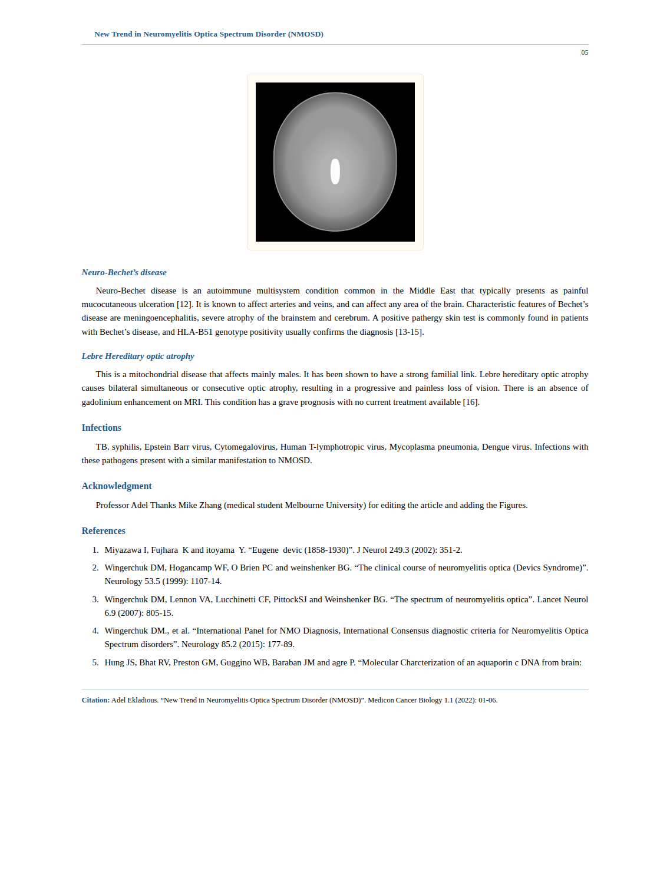New Trend in Neuromyelitis Optica Spectrum Disorder (NMOSD)
05
Neuro-Bechet’s disease
Neuro-Bechet disease is an autoimmune multisystem condition common in the Middle East that typically presents as painful mucocutaneous ulceration [12]. It is known to affect arteries and veins, and can affect any area of the brain. Characteristic features of Bechet’s disease are meningoencephalitis, severe atrophy of the brainstem and cerebrum. A positive pathergy skin test is commonly found in patients with Bechet’s disease, and HLA-B51 genotype positivity usually confirms the diagnosis [13-15].
Lebre Hereditary optic atrophy
This is a mitochondrial disease that affects mainly males. It has been shown to have a strong familial link. Lebre hereditary optic atrophy causes bilateral simultaneous or consecutive optic atrophy, resulting in a progressive and painless loss of vision. There is an absence of gadolinium enhancement on MRI. This condition has a grave prognosis with no current treatment available [16].
Infections
TB, syphilis, Epstein Barr virus, Cytomegalovirus, Human T-lymphotropic virus, Mycoplasma pneumonia, Dengue virus. Infections with these pathogens present with a similar manifestation to NMOSD.
Acknowledgment
Professor Adel Thanks Mike Zhang (medical student Melbourne University) for editing the article and adding the Figures.
References
Miyazawa I, Fujhara K and itoyama Y. “Eugene devic (1858-1930)”. J Neurol 249.3 (2002): 351-2.
Wingerchuk DM, Hogancamp WF, O Brien PC and weinshenker BG. “The clinical course of neuromyelitis optica (Devics Syndrome)”. Neurology 53.5 (1999): 1107-14.
Wingerchuk DM, Lennon VA, Lucchinetti CF, PittockSJ and Weinshenker BG. “The spectrum of neuromyelitis optica”. Lancet Neurol 6.9 (2007): 805-15.
Wingerchuk DM., et al. “International Panel for NMO Diagnosis, International Consensus diagnostic criteria for Neuromyelitis Optica Spectrum disorders”. Neurology 85.2 (2015): 177-89.
Hung JS, Bhat RV, Preston GM, Guggino WB, Baraban JM and agre P. “Molecular Charcterization of an aquaporin c DNA from brain:
Citation: Adel Ekladious. “New Trend in Neuromyelitis Optica Spectrum Disorder (NMOSD)”. Medicon Cancer Biology 1.1 (2022): 01-06.